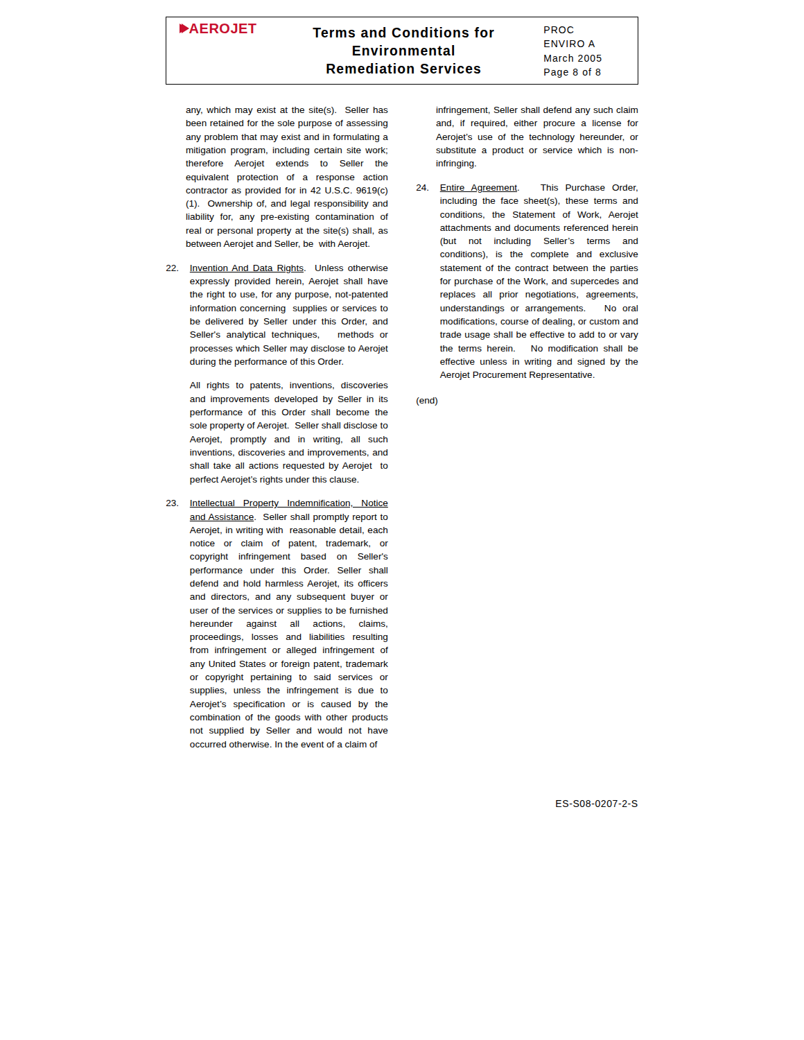AEROJET
Terms and Conditions for Environmental
Remediation Services
PROC
ENVIRO A
March 2005
Page 8 of 8
any, which may exist at the site(s). Seller has been retained for the sole purpose of assessing any problem that may exist and in formulating a mitigation program, including certain site work; therefore Aerojet extends to Seller the equivalent protection of a response action contractor as provided for in 42 U.S.C. 9619(c)(1). Ownership of, and legal responsibility and liability for, any pre-existing contamination of real or personal property at the site(s) shall, as between Aerojet and Seller, be with Aerojet.
22.
Invention And Data Rights. Unless otherwise expressly provided herein, Aerojet shall have the right to use, for any purpose, not-patented information concerning supplies or services to be delivered by Seller under this Order, and Seller's analytical techniques, methods or processes which Seller may disclose to Aerojet during the performance of this Order.
All rights to patents, inventions, discoveries and improvements developed by Seller in its performance of this Order shall become the sole property of Aerojet. Seller shall disclose to Aerojet, promptly and in writing, all such inventions, discoveries and improvements, and shall take all actions requested by Aerojet to perfect Aerojet’s rights under this clause.
23.
Intellectual Property Indemnification, Notice and Assistance. Seller shall promptly report to Aerojet, in writing with reasonable detail, each notice or claim of patent, trademark, or copyright infringement based on Seller's performance under this Order. Seller shall defend and hold harmless Aerojet, its officers and directors, and any subsequent buyer or user of the services or supplies to be furnished hereunder against all actions, claims, proceedings, losses and liabilities resulting from infringement or alleged infringement of any United States or foreign patent, trademark or copyright pertaining to said services or supplies, unless the infringement is due to Aerojet’s specification or is caused by the combination of the goods with other products not supplied by Seller and would not have occurred otherwise. In the event of a claim of
infringement, Seller shall defend any such claim and, if required, either procure a license for Aerojet’s use of the technology hereunder, or substitute a product or service which is non-infringing.
24.
Entire Agreement. This Purchase Order, including the face sheet(s), these terms and conditions, the Statement of Work, Aerojet attachments and documents referenced herein (but not including Seller’s terms and conditions), is the complete and exclusive statement of the contract between the parties for purchase of the Work, and supercedes and replaces all prior negotiations, agreements, understandings or arrangements. No oral modifications, course of dealing, or custom and trade usage shall be effective to add to or vary the terms herein. No modification shall be effective unless in writing and signed by the Aerojet Procurement Representative.
(end)
ES-S08-0207-2-S